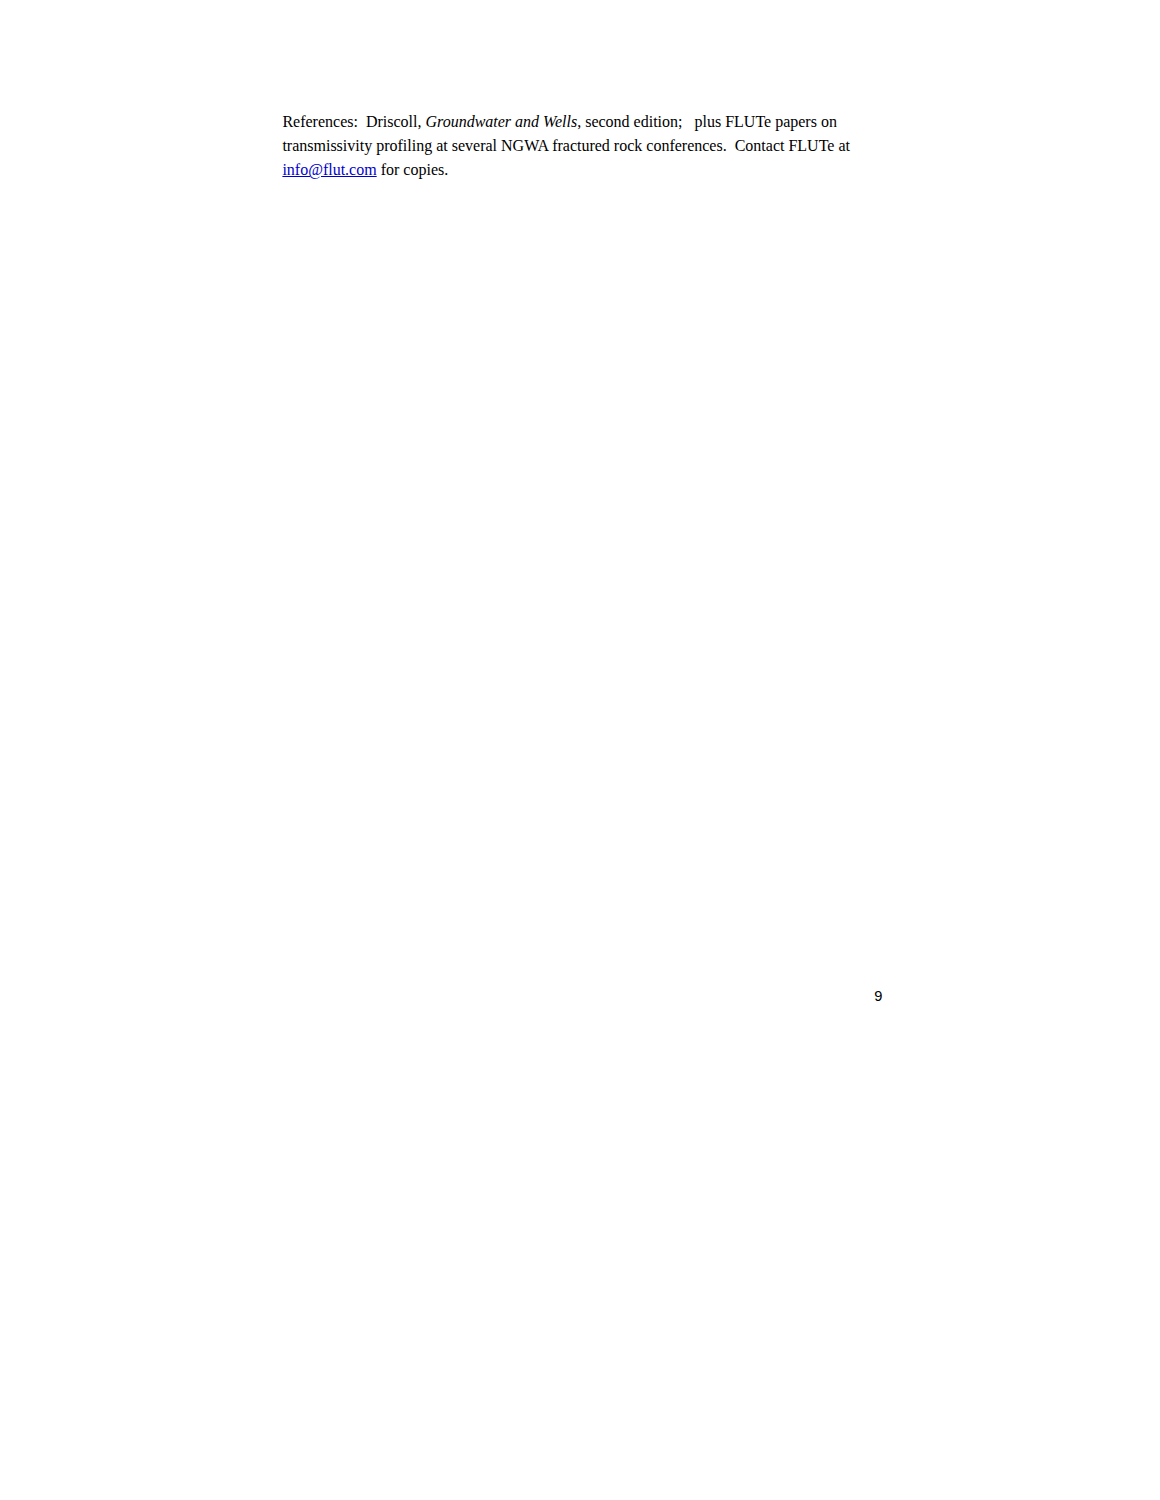References: Driscoll, Groundwater and Wells, second edition; plus FLUTe papers on transmissivity profiling at several NGWA fractured rock conferences. Contact FLUTe at info@flut.com for copies.
9